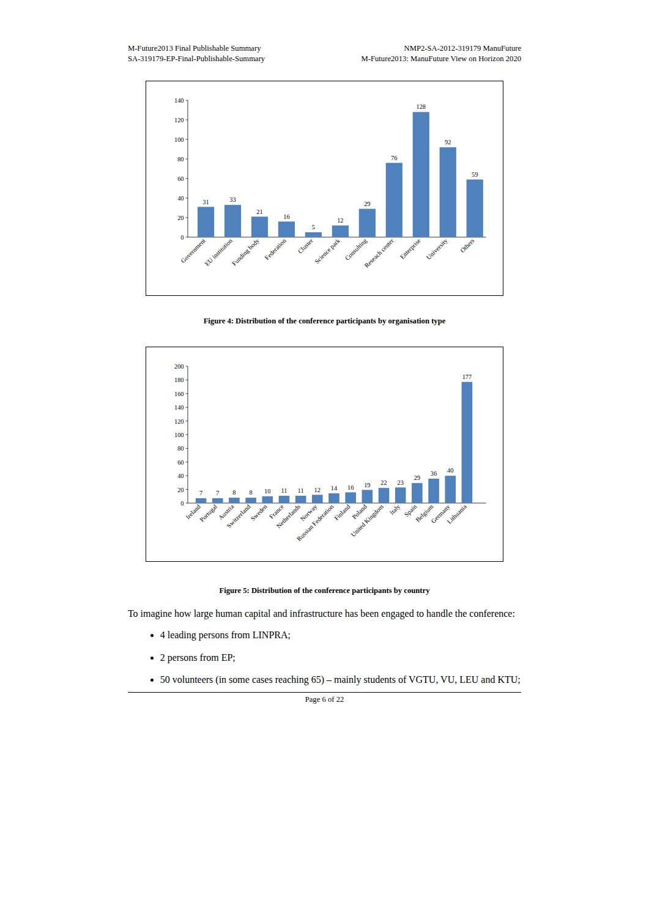M-Future2013 Final Publishable Summary NMP2-SA-2012-319179 ManuFuture
SA-319179-EP-Final-Publishable-Summary M-Future2013: ManuFuture View on Horizon 2020
0 20 40 60 80 100 120 140 31 33 21 16 5 12 29 76 128 92 59 Government EU institution Funding body Federation Cluster Science park Consulting Reseach center Enterprise University Others
Figure 4: Distribution of the conference participants by organisation type
0 20 40 60 80 100 120 140 160 180 200 7 7 8 8 10 11 11 12 14 16 19 22 23 29 36 40 177 Ireland Portugal Austria Switzerland Sweden France Netherlands Norway Russian Federation Finland Poland United Kingdom Italy Spain Belgium Germany Lithuania
Figure 5: Distribution of the conference participants by country
To imagine how large human capital and infrastructure has been engaged to handle the conference:
4 leading persons from LINPRA;
2 persons from EP;
50 volunteers (in some cases reaching 65) – mainly students of VGTU, VU, LEU and KTU;
Page 6 of 22